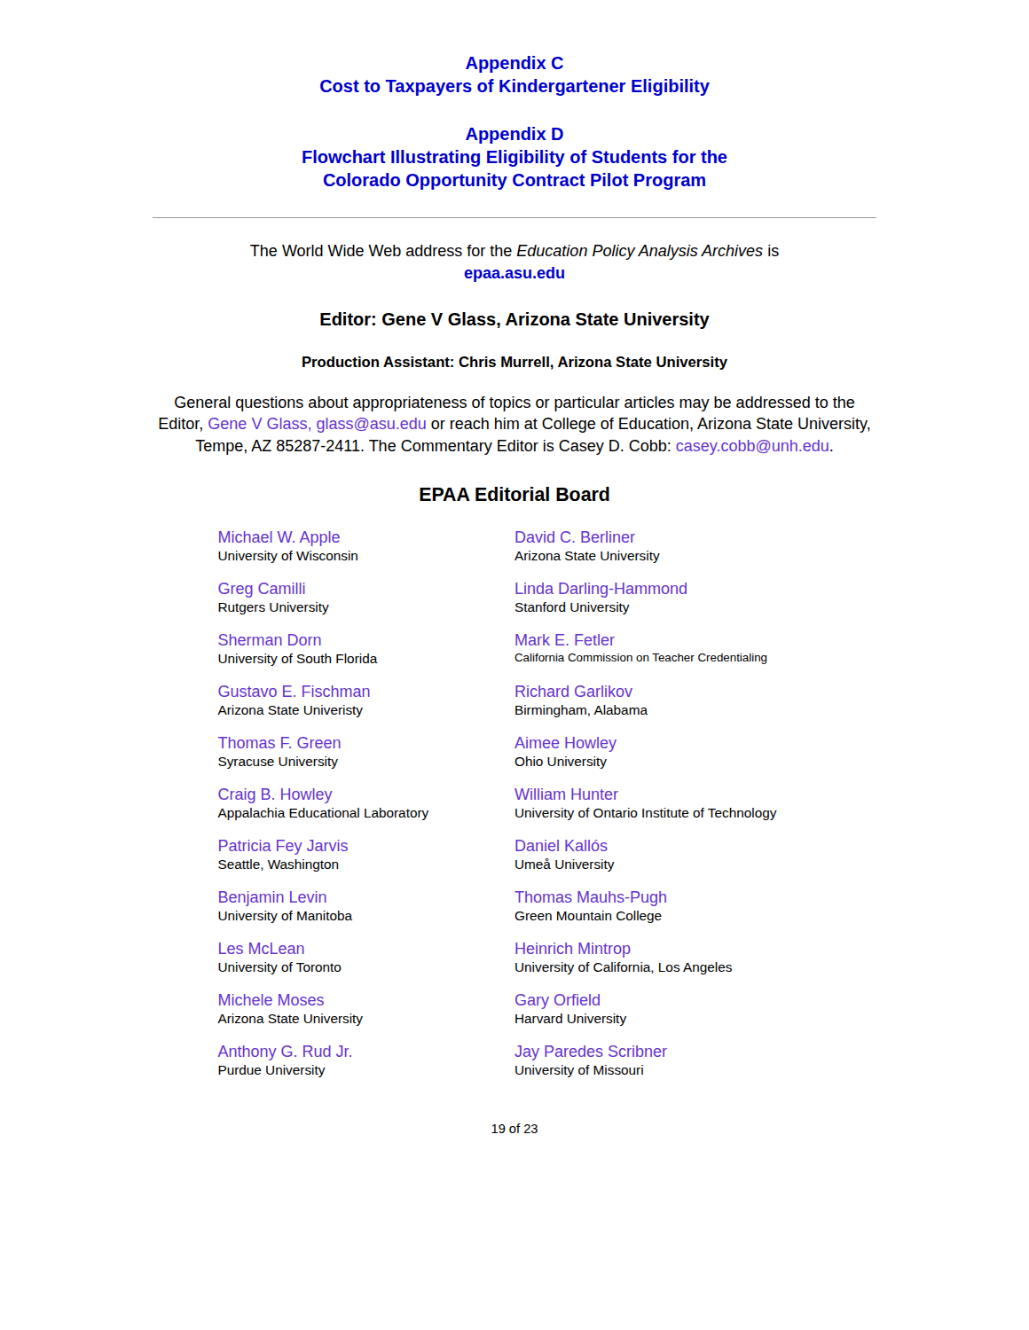Appendix C
Cost to Taxpayers of Kindergartener Eligibility
Appendix D
Flowchart Illustrating Eligibility of Students for the
Colorado Opportunity Contract Pilot Program
The World Wide Web address for the Education Policy Analysis Archives is
epaa.asu.edu
Editor: Gene V Glass, Arizona State University
Production Assistant: Chris Murrell, Arizona State University
General questions about appropriateness of topics or particular articles may be addressed to the Editor, Gene V Glass, glass@asu.edu or reach him at College of Education, Arizona State University, Tempe, AZ 85287-2411. The Commentary Editor is Casey D. Cobb: casey.cobb@unh.edu.
EPAA Editorial Board
| Michael W. Apple University of Wisconsin | David C. Berliner Arizona State University |
| Greg Camilli Rutgers University | Linda Darling-Hammond Stanford University |
| Sherman Dorn University of South Florida | Mark E. Fetler California Commission on Teacher Credentialing |
| Gustavo E. Fischman Arizona State Univeristy | Richard Garlikov Birmingham, Alabama |
| Thomas F. Green Syracuse University | Aimee Howley Ohio University |
| Craig B. Howley Appalachia Educational Laboratory | William Hunter University of Ontario Institute of Technology |
| Patricia Fey Jarvis Seattle, Washington | Daniel Kallós Umeå University |
| Benjamin Levin University of Manitoba | Thomas Mauhs-Pugh Green Mountain College |
| Les McLean University of Toronto | Heinrich Mintrop University of California, Los Angeles |
| Michele Moses Arizona State University | Gary Orfield Harvard University |
| Anthony G. Rud Jr. Purdue University | Jay Paredes Scribner University of Missouri |
19 of 23